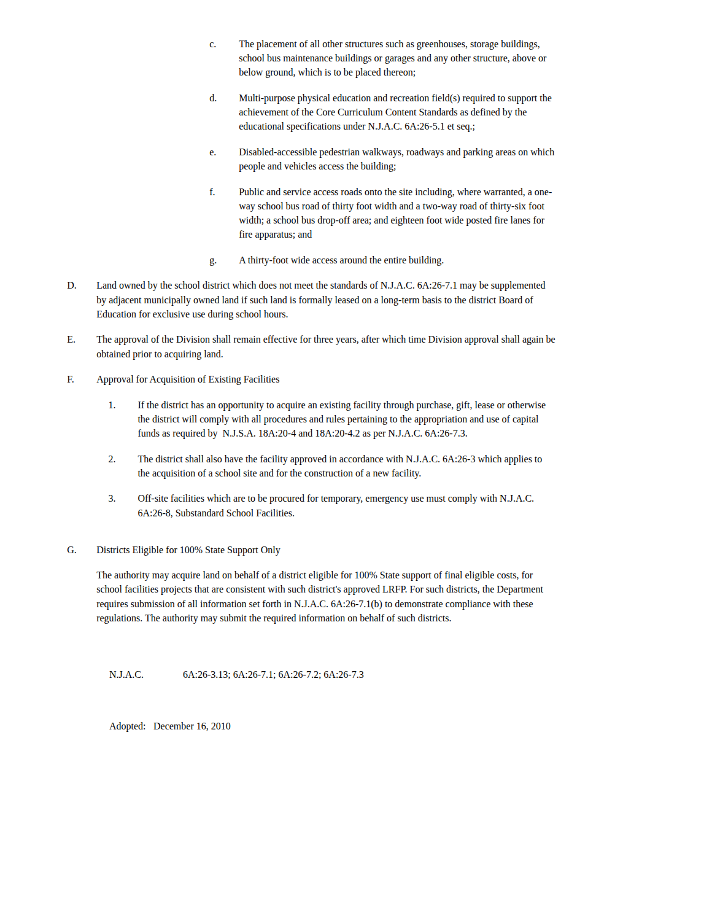c. The placement of all other structures such as greenhouses, storage buildings, school bus maintenance buildings or garages and any other structure, above or below ground, which is to be placed thereon;
d. Multi-purpose physical education and recreation field(s) required to support the achievement of the Core Curriculum Content Standards as defined by the educational specifications under N.J.A.C. 6A:26-5.1 et seq.;
e. Disabled-accessible pedestrian walkways, roadways and parking areas on which people and vehicles access the building;
f. Public and service access roads onto the site including, where warranted, a one-way school bus road of thirty foot width and a two-way road of thirty-six foot width; a school bus drop-off area; and eighteen foot wide posted fire lanes for fire apparatus; and
g. A thirty-foot wide access around the entire building.
D. Land owned by the school district which does not meet the standards of N.J.A.C. 6A:26-7.1 may be supplemented by adjacent municipally owned land if such land is formally leased on a long-term basis to the district Board of Education for exclusive use during school hours.
E. The approval of the Division shall remain effective for three years, after which time Division approval shall again be obtained prior to acquiring land.
F. Approval for Acquisition of Existing Facilities
1. If the district has an opportunity to acquire an existing facility through purchase, gift, lease or otherwise the district will comply with all procedures and rules pertaining to the appropriation and use of capital funds as required by N.J.S.A. 18A:20-4 and 18A:20-4.2 as per N.J.A.C. 6A:26-7.3.
2. The district shall also have the facility approved in accordance with N.J.A.C. 6A:26-3 which applies to the acquisition of a school site and for the construction of a new facility.
3. Off-site facilities which are to be procured for temporary, emergency use must comply with N.J.A.C. 6A:26-8, Substandard School Facilities.
G. Districts Eligible for 100% State Support Only
The authority may acquire land on behalf of a district eligible for 100% State support of final eligible costs, for school facilities projects that are consistent with such district's approved LRFP. For such districts, the Department requires submission of all information set forth in N.J.A.C. 6A:26-7.1(b) to demonstrate compliance with these regulations. The authority may submit the required information on behalf of such districts.
N.J.A.C. 6A:26-3.13; 6A:26-7.1; 6A:26-7.2; 6A:26-7.3
Adopted: December 16, 2010